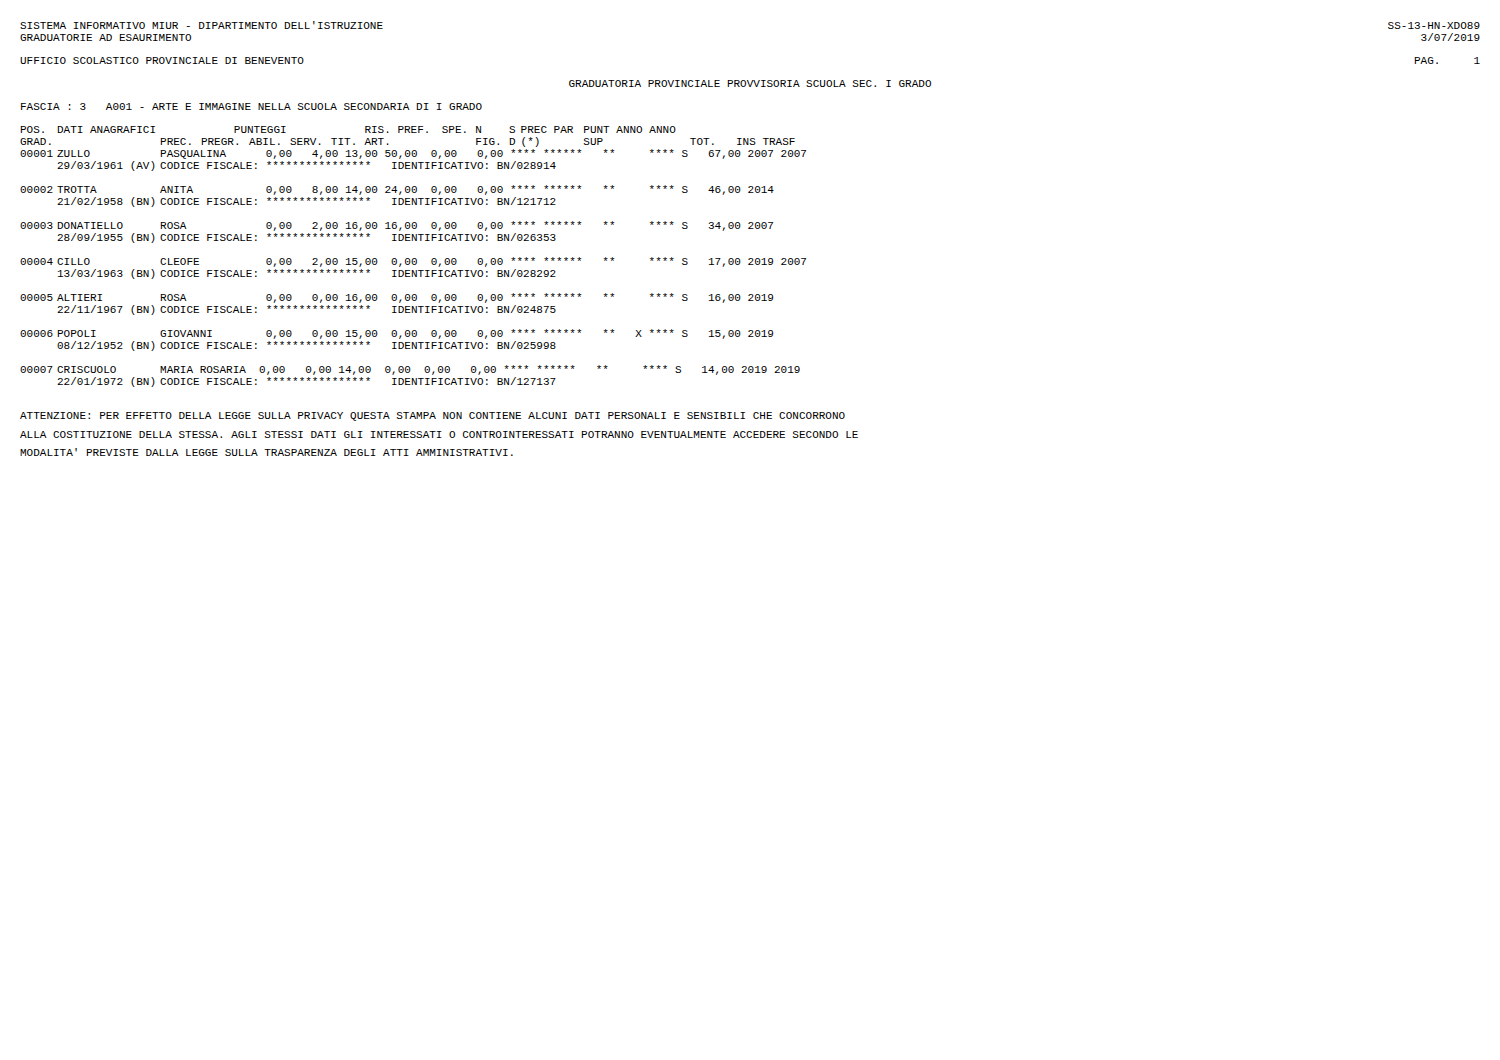SISTEMA INFORMATIVO MIUR - DIPARTIMENTO DELL'ISTRUZIONE SS-13-HN-XDO89
GRADUATORIE AD ESAURIMENTO 3/07/2019
UFFICIO SCOLASTICO PROVINCIALE DI BENEVENTO PAG. 1
GRADUATORIA PROVINCIALE PROVVISORIA SCUOLA SEC. I GRADO
FASCIA : 3 A001 - ARTE E IMMAGINE NELLA SCUOLA SECONDARIA DI I GRADO
| POS. | DATI ANAGRAFICI | PUNTEGGI | RIS. PREF. | SPE. | N | S | PREC PAR | PUNT ANNO ANNO |
| --- | --- | --- | --- | --- | --- | --- | --- | --- |
| GRAD. | | PREC. | PREGR. | ABIL. | SERV. | TIT. | ART. | | FIG. | D | (*) | SUP | TOT. INS TRASF |
| 00001 | ZULLO | PASQUALINA 0,00 4,00 13,00 50,00 0,00 0,00 **** ****** ** **** S 67,00 2007 2007 |
| | 29/03/1961 (AV) | CODICE FISCALE: **************** IDENTIFICATIVO: BN/028914 |
| 00002 | TROTTA | ANITA 0,00 8,00 14,00 24,00 0,00 0,00 **** ****** ** **** S 46,00 2014 |
| | 21/02/1958 (BN) | CODICE FISCALE: **************** IDENTIFICATIVO: BN/121712 |
| 00003 | DONATIELLO | ROSA 0,00 2,00 16,00 16,00 0,00 0,00 **** ****** ** **** S 34,00 2007 |
| | 28/09/1955 (BN) | CODICE FISCALE: **************** IDENTIFICATIVO: BN/026353 |
| 00004 | CILLO | CLEOFE 0,00 2,00 15,00 0,00 0,00 0,00 **** ****** ** **** S 17,00 2019 2007 |
| | 13/03/1963 (BN) | CODICE FISCALE: **************** IDENTIFICATIVO: BN/028292 |
| 00005 | ALTIERI | ROSA 0,00 0,00 16,00 0,00 0,00 0,00 **** ****** ** **** S 16,00 2019 |
| | 22/11/1967 (BN) | CODICE FISCALE: **************** IDENTIFICATIVO: BN/024875 |
| 00006 | POPOLI | GIOVANNI 0,00 0,00 15,00 0,00 0,00 0,00 **** ****** ** X **** S 15,00 2019 |
| | 08/12/1952 (BN) | CODICE FISCALE: **************** IDENTIFICATIVO: BN/025998 |
| 00007 | CRISCUOLO | MARIA ROSARIA 0,00 0,00 14,00 0,00 0,00 0,00 **** ****** ** **** S 14,00 2019 2019 |
| | 22/01/1972 (BN) | CODICE FISCALE: **************** IDENTIFICATIVO: BN/127137 |
ATTENZIONE: PER EFFETTO DELLA LEGGE SULLA PRIVACY QUESTA STAMPA NON CONTIENE ALCUNI DATI PERSONALI E SENSIBILI CHE CONCORRONO
ALLA COSTITUZIONE DELLA STESSA. AGLI STESSI DATI GLI INTERESSATI O CONTROINTERESSATI POTRANNO EVENTUALMENTE ACCEDERE SECONDO LE
MODALITA' PREVISTE DALLA LEGGE SULLA TRASPARENZA DEGLI ATTI AMMINISTRATIVI.